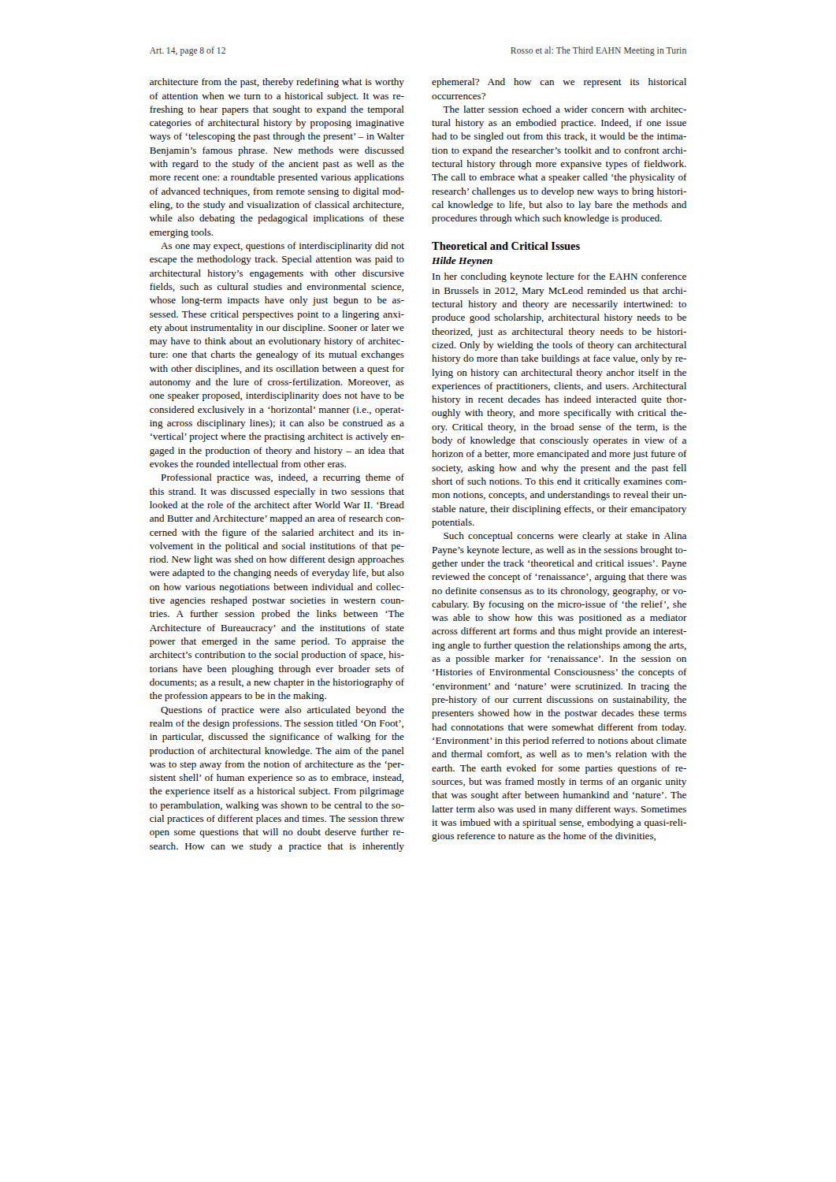Art. 14, page 8 of 12
Rosso et al: The Third EAHN Meeting in Turin
architecture from the past, thereby redefining what is worthy of attention when we turn to a historical subject. It was refreshing to hear papers that sought to expand the temporal categories of architectural history by proposing imaginative ways of ‘telescoping the past through the present’ – in Walter Benjamin’s famous phrase. New methods were discussed with regard to the study of the ancient past as well as the more recent one: a roundtable presented various applications of advanced techniques, from remote sensing to digital modeling, to the study and visualization of classical architecture, while also debating the pedagogical implications of these emerging tools.
As one may expect, questions of interdisciplinarity did not escape the methodology track. Special attention was paid to architectural history’s engagements with other discursive fields, such as cultural studies and environmental science, whose long-term impacts have only just begun to be assessed. These critical perspectives point to a lingering anxiety about instrumentality in our discipline. Sooner or later we may have to think about an evolutionary history of architecture: one that charts the genealogy of its mutual exchanges with other disciplines, and its oscillation between a quest for autonomy and the lure of cross-fertilization. Moreover, as one speaker proposed, interdisciplinarity does not have to be considered exclusively in a ‘horizontal’ manner (i.e., operating across disciplinary lines); it can also be construed as a ‘vertical’ project where the practising architect is actively engaged in the production of theory and history – an idea that evokes the rounded intellectual from other eras.
Professional practice was, indeed, a recurring theme of this strand. It was discussed especially in two sessions that looked at the role of the architect after World War II. ‘Bread and Butter and Architecture’ mapped an area of research concerned with the figure of the salaried architect and its involvement in the political and social institutions of that period. New light was shed on how different design approaches were adapted to the changing needs of everyday life, but also on how various negotiations between individual and collective agencies reshaped postwar societies in western countries. A further session probed the links between ‘The Architecture of Bureaucracy’ and the institutions of state power that emerged in the same period. To appraise the architect’s contribution to the social production of space, historians have been ploughing through ever broader sets of documents; as a result, a new chapter in the historiography of the profession appears to be in the making.
Questions of practice were also articulated beyond the realm of the design professions. The session titled ‘On Foot’, in particular, discussed the significance of walking for the production of architectural knowledge. The aim of the panel was to step away from the notion of architecture as the ‘persistent shell’ of human experience so as to embrace, instead, the experience itself as a historical subject. From pilgrimage to perambulation, walking was shown to be central to the social practices of different places and times. The session threw open some questions that will no doubt deserve further research. How can we study a practice that is inherently ephemeral? And how can we represent its historical occurrences?
The latter session echoed a wider concern with architectural history as an embodied practice. Indeed, if one issue had to be singled out from this track, it would be the intimation to expand the researcher’s toolkit and to confront architectural history through more expansive types of fieldwork. The call to embrace what a speaker called ‘the physicality of research’ challenges us to develop new ways to bring historical knowledge to life, but also to lay bare the methods and procedures through which such knowledge is produced.
Theoretical and Critical Issues
Hilde Heynen
In her concluding keynote lecture for the EAHN conference in Brussels in 2012, Mary McLeod reminded us that architectural history and theory are necessarily intertwined: to produce good scholarship, architectural history needs to be theorized, just as architectural theory needs to be historicized. Only by wielding the tools of theory can architectural history do more than take buildings at face value, only by relying on history can architectural theory anchor itself in the experiences of practitioners, clients, and users. Architectural history in recent decades has indeed interacted quite thoroughly with theory, and more specifically with critical theory. Critical theory, in the broad sense of the term, is the body of knowledge that consciously operates in view of a horizon of a better, more emancipated and more just future of society, asking how and why the present and the past fell short of such notions. To this end it critically examines common notions, concepts, and understandings to reveal their unstable nature, their disciplining effects, or their emancipatory potentials.
Such conceptual concerns were clearly at stake in Alina Payne’s keynote lecture, as well as in the sessions brought together under the track ‘theoretical and critical issues’. Payne reviewed the concept of ‘renaissance’, arguing that there was no definite consensus as to its chronology, geography, or vocabulary. By focusing on the micro-issue of ‘the relief’, she was able to show how this was positioned as a mediator across different art forms and thus might provide an interesting angle to further question the relationships among the arts, as a possible marker for ‘renaissance’. In the session on ‘Histories of Environmental Consciousness’ the concepts of ‘environment’ and ‘nature’ were scrutinized. In tracing the pre-history of our current discussions on sustainability, the presenters showed how in the postwar decades these terms had connotations that were somewhat different from today. ‘Environment’ in this period referred to notions about climate and thermal comfort, as well as to men’s relation with the earth. The earth evoked for some parties questions of resources, but was framed mostly in terms of an organic unity that was sought after between humankind and ‘nature’. The latter term also was used in many different ways. Sometimes it was imbued with a spiritual sense, embodying a quasi-religious reference to nature as the home of the divinities,